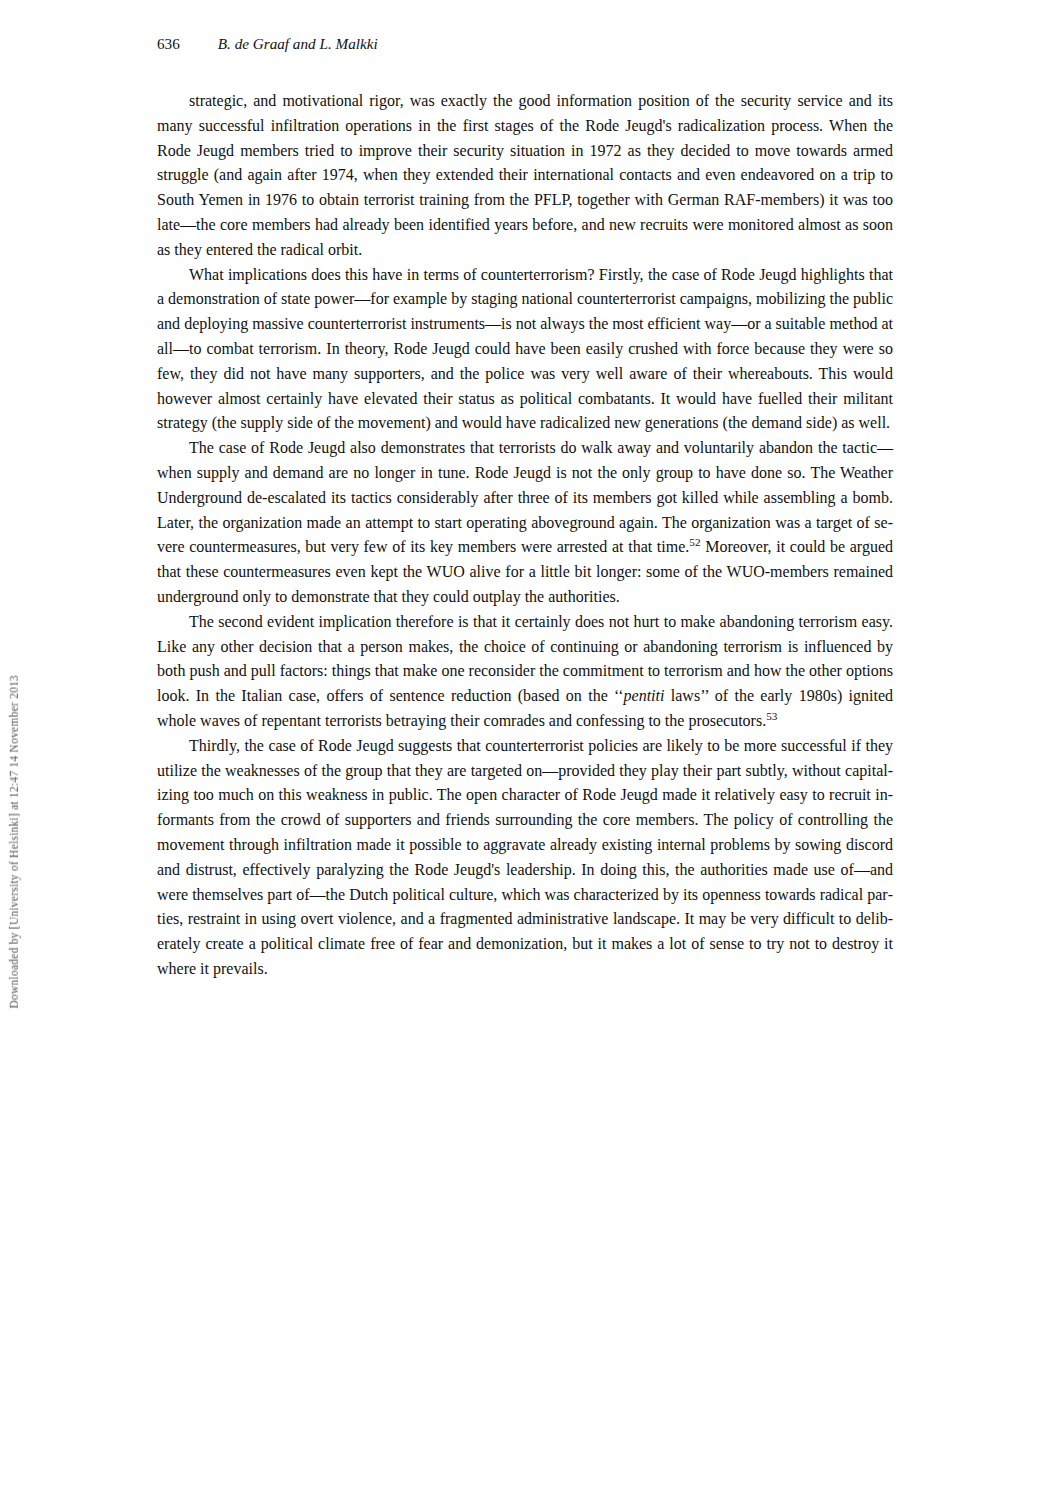Downloaded by [University of Helsinki] at 12:47 14 November 2013
636 B. de Graaf and L. Malkki
strategic, and motivational rigor, was exactly the good information position of the security service and its many successful infiltration operations in the first stages of the Rode Jeugd's radicalization process. When the Rode Jeugd members tried to improve their security situation in 1972 as they decided to move towards armed struggle (and again after 1974, when they extended their international contacts and even endeavored on a trip to South Yemen in 1976 to obtain terrorist training from the PFLP, together with German RAF-members) it was too late—the core members had already been identified years before, and new recruits were monitored almost as soon as they entered the radical orbit.
What implications does this have in terms of counterterrorism? Firstly, the case of Rode Jeugd highlights that a demonstration of state power—for example by staging national counterterrorist campaigns, mobilizing the public and deploying massive counterterrorist instruments—is not always the most efficient way—or a suitable method at all—to combat terrorism. In theory, Rode Jeugd could have been easily crushed with force because they were so few, they did not have many supporters, and the police was very well aware of their whereabouts. This would however almost certainly have elevated their status as political combatants. It would have fuelled their militant strategy (the supply side of the movement) and would have radicalized new generations (the demand side) as well.
The case of Rode Jeugd also demonstrates that terrorists do walk away and voluntarily abandon the tactic—when supply and demand are no longer in tune. Rode Jeugd is not the only group to have done so. The Weather Underground de-escalated its tactics considerably after three of its members got killed while assembling a bomb. Later, the organization made an attempt to start operating aboveground again. The organization was a target of severe countermeasures, but very few of its key members were arrested at that time.52 Moreover, it could be argued that these countermeasures even kept the WUO alive for a little bit longer: some of the WUO-members remained underground only to demonstrate that they could outplay the authorities.
The second evident implication therefore is that it certainly does not hurt to make abandoning terrorism easy. Like any other decision that a person makes, the choice of continuing or abandoning terrorism is influenced by both push and pull factors: things that make one reconsider the commitment to terrorism and how the other options look. In the Italian case, offers of sentence reduction (based on the ‘‘pentiti laws’’ of the early 1980s) ignited whole waves of repentant terrorists betraying their comrades and confessing to the prosecutors.53
Thirdly, the case of Rode Jeugd suggests that counterterrorist policies are likely to be more successful if they utilize the weaknesses of the group that they are targeted on—provided they play their part subtly, without capitalizing too much on this weakness in public. The open character of Rode Jeugd made it relatively easy to recruit informants from the crowd of supporters and friends surrounding the core members. The policy of controlling the movement through infiltration made it possible to aggravate already existing internal problems by sowing discord and distrust, effectively paralyzing the Rode Jeugd's leadership. In doing this, the authorities made use of—and were themselves part of—the Dutch political culture, which was characterized by its openness towards radical parties, restraint in using overt violence, and a fragmented administrative landscape. It may be very difficult to deliberately create a political climate free of fear and demonization, but it makes a lot of sense to try not to destroy it where it prevails.